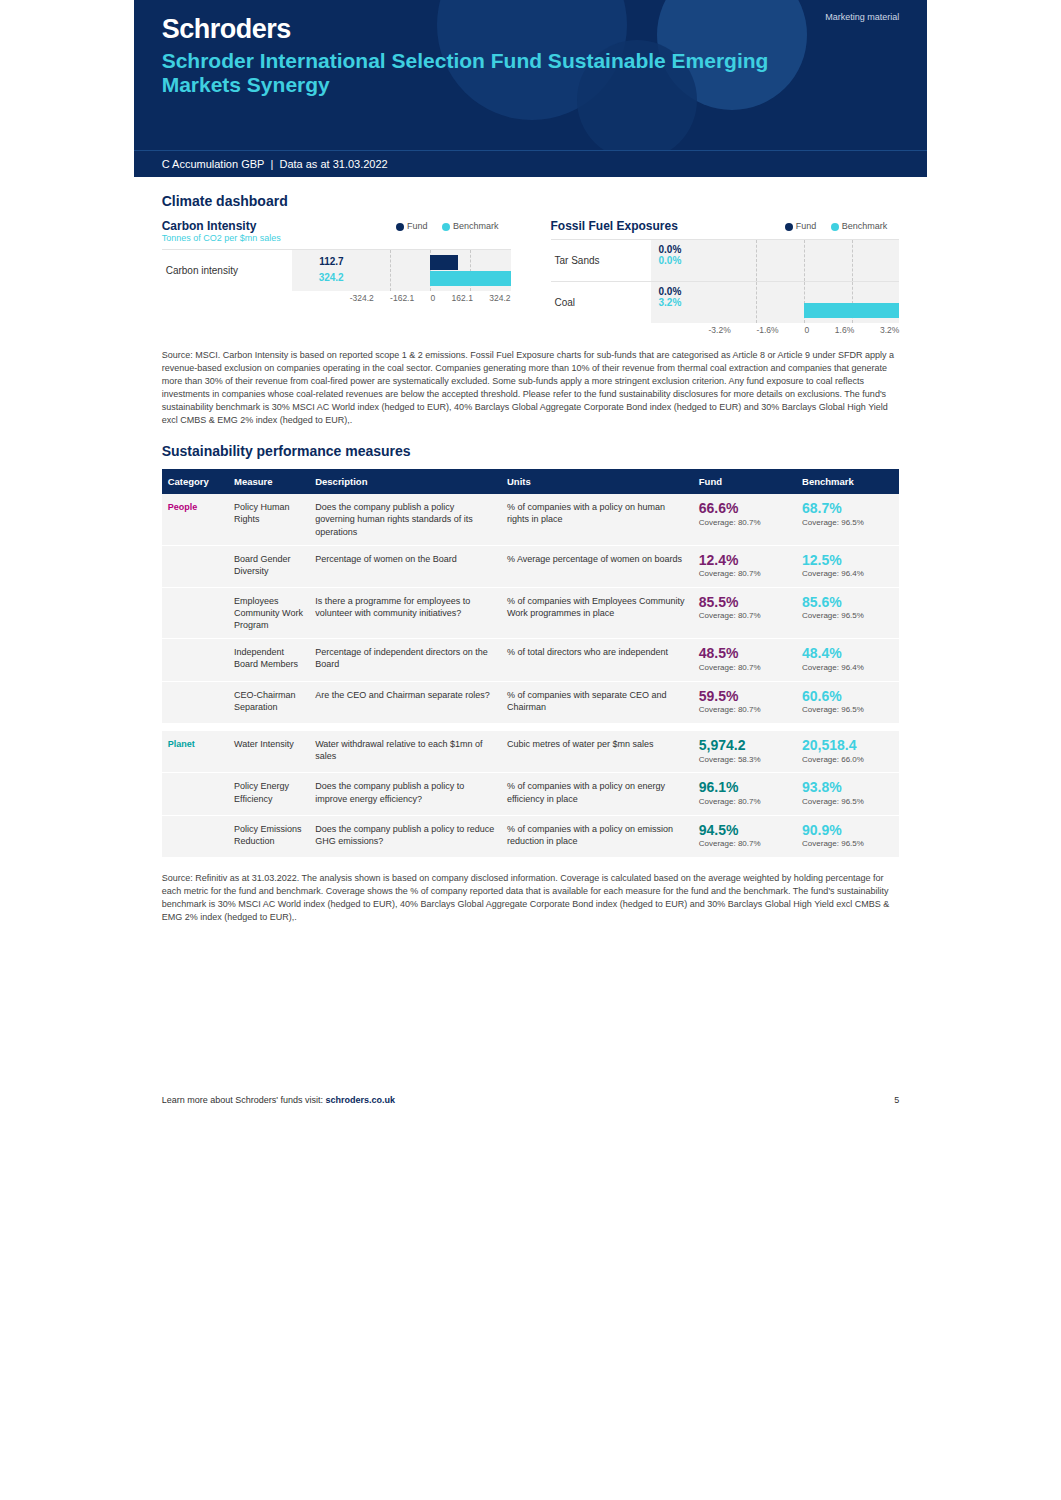Marketing material
Schroders
Schroder International Selection Fund Sustainable Emerging Markets Synergy
C Accumulation GBP | Data as at 31.03.2022
Climate dashboard
Carbon Intensity
Tonnes of CO2 per $mn sales
Fund Benchmark
Carbon intensity
112.7
324.2
-324.2-162.10162.1324.2
Fossil Fuel Exposures
Fund Benchmark
Tar Sands
0.0%
0.0%
Coal
0.0%
3.2%
-3.2%-1.6% 01.6% 3.2%
Source: MSCI. Carbon Intensity is based on reported scope 1 & 2 emissions. Fossil Fuel Exposure charts for sub-funds that are categorised as Article 8 or Article 9 under SFDR apply a revenue-based exclusion on companies operating in the coal sector. Companies generating more than 10% of their revenue from thermal coal extraction and companies that generate more than 30% of their revenue from coal-fired power are systematically excluded. Some sub-funds apply a more stringent exclusion criterion. Any fund exposure to coal reflects investments in companies whose coal-related revenues are below the accepted threshold. Please refer to the fund sustainability disclosures for more details on exclusions. The fund's sustainability benchmark is 30% MSCI AC World index (hedged to EUR), 40% Barclays Global Aggregate Corporate Bond index (hedged to EUR) and 30% Barclays Global High Yield excl CMBS & EMG 2% index (hedged to EUR),.
Sustainability performance measures
| Category | Measure | Description | Units | Fund | Benchmark |
| --- | --- | --- | --- | --- | --- |
| People | Policy Human Rights | Does the company publish a policy governing human rights standards of its operations | % of companies with a policy on human rights in place | 66.6% Coverage: 80.7% | 68.7% Coverage: 96.5% |
| | Board Gender Diversity | Percentage of women on the Board | % Average percentage of women on boards | 12.4% Coverage: 80.7% | 12.5% Coverage: 96.4% |
| | Employees Community Work Program | Is there a programme for employees to volunteer with community initiatives? | % of companies with Employees Community Work programmes in place | 85.5% Coverage: 80.7% | 85.6% Coverage: 96.5% |
| | Independent Board Members | Percentage of independent directors on the Board | % of total directors who are independent | 48.5% Coverage: 80.7% | 48.4% Coverage: 96.4% |
| | CEO-Chairman Separation | Are the CEO and Chairman separate roles? | % of companies with separate CEO and Chairman | 59.5% Coverage: 80.7% | 60.6% Coverage: 96.5% |
| Planet | Water Intensity | Water withdrawal relative to each $1mn of sales | Cubic metres of water per $mn sales | 5,974.2 Coverage: 58.3% | 20,518.4 Coverage: 66.0% |
| | Policy Energy Efficiency | Does the company publish a policy to improve energy efficiency? | % of companies with a policy on energy efficiency in place | 96.1% Coverage: 80.7% | 93.8% Coverage: 96.5% |
| | Policy Emissions Reduction | Does the company publish a policy to reduce GHG emissions? | % of companies with a policy on emission reduction in place | 94.5% Coverage: 80.7% | 90.9% Coverage: 96.5% |
Source: Refinitiv as at 31.03.2022. The analysis shown is based on company disclosed information. Coverage is calculated based on the average weighted by holding percentage for each metric for the fund and benchmark. Coverage shows the % of company reported data that is available for each measure for the fund and the benchmark. The fund's sustainability benchmark is 30% MSCI AC World index (hedged to EUR), 40% Barclays Global Aggregate Corporate Bond index (hedged to EUR) and 30% Barclays Global High Yield excl CMBS & EMG 2% index (hedged to EUR),.
Learn more about Schroders' funds visit: schroders.co.uk
5